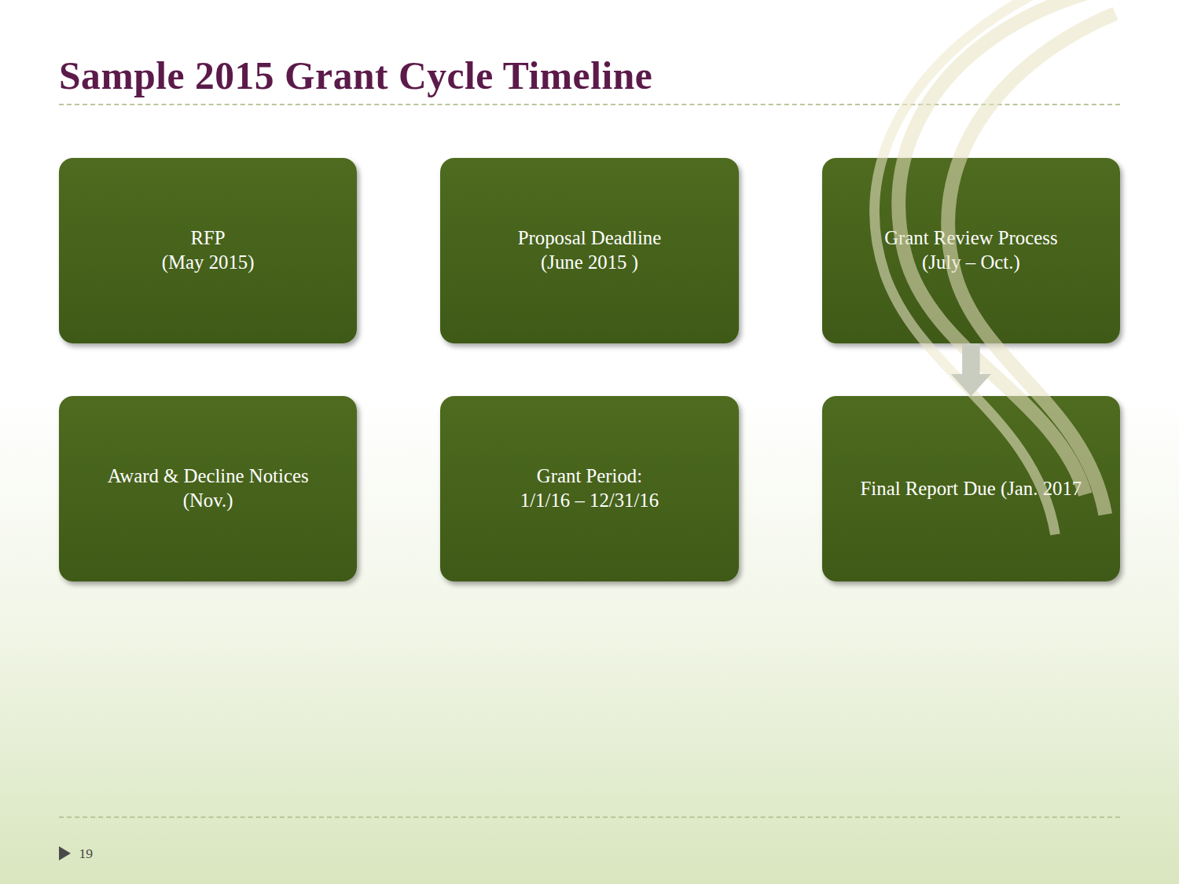Sample 2015 Grant Cycle Timeline
RFP (May 2015)
Proposal Deadline (June 2015 )
Grant Review Process (July – Oct.)
Award & Decline Notices (Nov.)
Grant Period: 1/1/16 – 12/31/16
Final Report Due (Jan. 2017
19